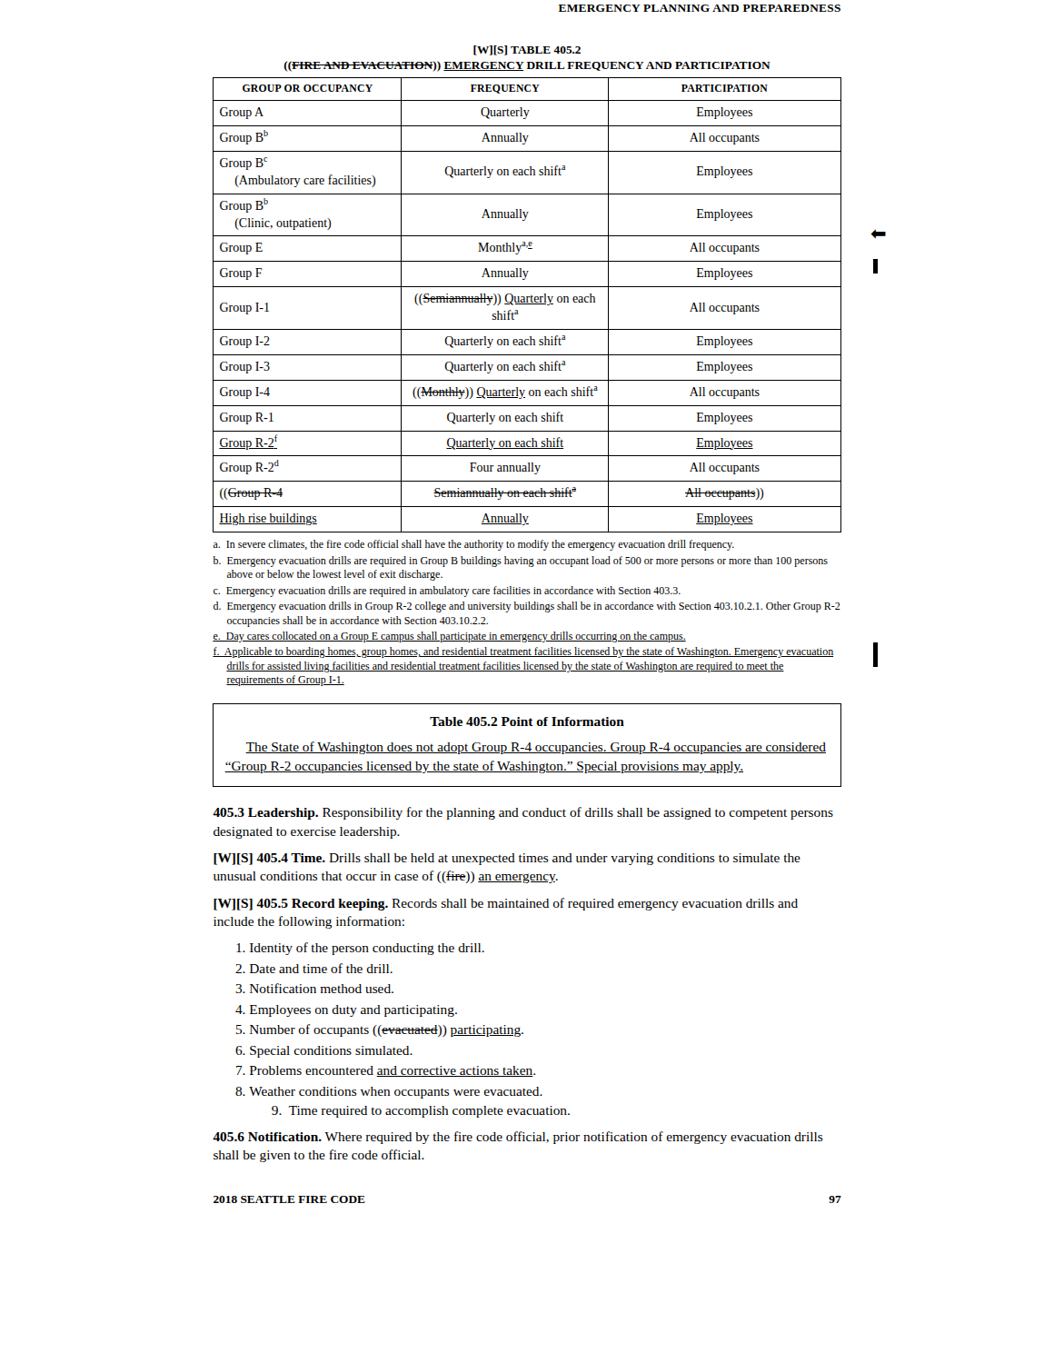EMERGENCY PLANNING AND PREPAREDNESS
[W][S] TABLE 405.2
((FIRE AND EVACUATION)) EMERGENCY DRILL FREQUENCY AND PARTICIPATION
⬅
| GROUP OR OCCUPANCY | FREQUENCY | PARTICIPATION |
| --- | --- | --- |
| Group A | Quarterly | Employees |
| Group B b | Annually | All occupants |
| Group B c (Ambulatory care facilities) | Quarterly on each shift a | Employees |
| Group B b (Clinic, outpatient) | Annually | Employees |
| Group E | Monthly a, e | All occupants |
| Group F | Annually | Employees |
| Group I-1 | (( Semiannually )) Quarterly on each shift a | All occupants |
| Group I-2 | Quarterly on each shift a | Employees |
| Group I-3 | Quarterly on each shift a | Employees |
| Group I-4 | (( Monthly )) Quarterly on each shift a | All occupants |
| Group R-1 | Quarterly on each shift | Employees |
| Group R-2 f | Quarterly on each shift | Employees |
| Group R-2 d | Four annually | All occupants |
| (( Group R-4 | Semiannually on each shift a | All occupants )) |
| High rise buildings | Annually | Employees |
a. In severe climates, the fire code official shall have the authority to modify the emergency evacuation drill frequency.
b. Emergency evacuation drills are required in Group B buildings having an occupant load of 500 or more persons or more than 100 persons above or below the lowest level of exit discharge.
c. Emergency evacuation drills are required in ambulatory care facilities in accordance with Section 403.3.
d. Emergency evacuation drills in Group R-2 college and university buildings shall be in accordance with Section 403.10.2.1. Other Group R-2 occupancies shall be in accordance with Section 403.10.2.2.
e. Day cares collocated on a Group E campus shall participate in emergency drills occurring on the campus.
f. Applicable to boarding homes, group homes, and residential treatment facilities licensed by the state of Washington. Emergency evacuation drills for assisted living facilities and residential treatment facilities licensed by the state of Washington are required to meet the requirements of Group I-1.
Table 405.2 Point of Information
The State of Washington does not adopt Group R-4 occupancies. Group R-4 occupancies are considered “Group R-2 occupancies licensed by the state of Washington.” Special provisions may apply.
405.3 Leadership. Responsibility for the planning and conduct of drills shall be assigned to competent persons designated to exercise leadership.
[W][S] 405.4 Time. Drills shall be held at unexpected times and under varying conditions to simulate the unusual conditions that occur in case of ((fire)) an emergency.
[W][S] 405.5 Record keeping. Records shall be maintained of required emergency evacuation drills and include the following information:
Identity of the person conducting the drill.
Date and time of the drill.
Notification method used.
Employees on duty and participating.
Number of occupants ((evacuated)) participating.
Special conditions simulated.
Problems encountered and corrective actions taken.
Weather conditions when occupants were evacuated.
9. Time required to accomplish complete evacuation.
405.6 Notification. Where required by the fire code official, prior notification of emergency evacuation drills shall be given to the fire code official.
2018 SEATTLE FIRE CODE 97